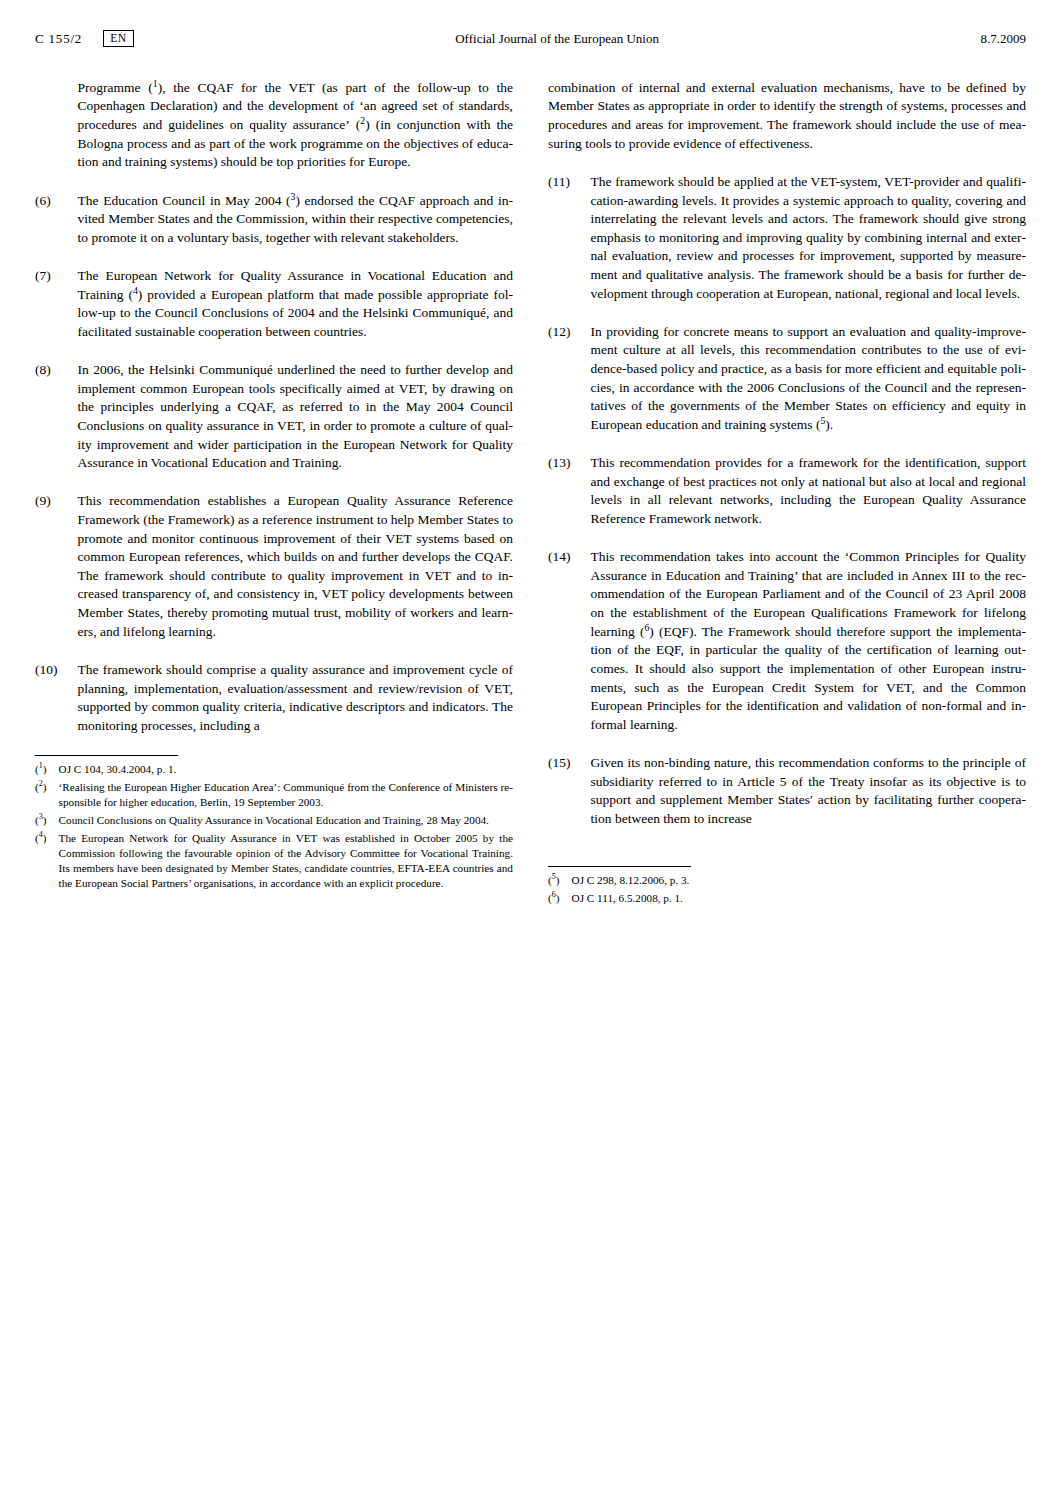C 155/2 EN
Official Journal of the European Union
8.7.2009
Programme (1), the CQAF for the VET (as part of the follow-up to the Copenhagen Declaration) and the development of ‘an agreed set of standards, procedures and guidelines on quality assurance’ (2) (in conjunction with the Bologna process and as part of the work programme on the objectives of education and training systems) should be top priorities for Europe.
(6)
The Education Council in May 2004 (3) endorsed the CQAF approach and invited Member States and the Commission, within their respective competencies, to promote it on a voluntary basis, together with relevant stakeholders.
(7)
The European Network for Quality Assurance in Vocational Education and Training (4) provided a European platform that made possible appropriate follow-up to the Council Conclusions of 2004 and the Helsinki Communiqué, and facilitated sustainable cooperation between countries.
(8)
In 2006, the Helsinki Communiqué underlined the need to further develop and implement common European tools specifically aimed at VET, by drawing on the principles underlying a CQAF, as referred to in the May 2004 Council Conclusions on quality assurance in VET, in order to promote a culture of quality improvement and wider participation in the European Network for Quality Assurance in Vocational Education and Training.
(9)
This recommendation establishes a European Quality Assurance Reference Framework (the Framework) as a reference instrument to help Member States to promote and monitor continuous improvement of their VET systems based on common European references, which builds on and further develops the CQAF. The framework should contribute to quality improvement in VET and to increased transparency of, and consistency in, VET policy developments between Member States, thereby promoting mutual trust, mobility of workers and learners, and lifelong learning.
(10)
The framework should comprise a quality assurance and improvement cycle of planning, implementation, evaluation/assessment and review/revision of VET, supported by common quality criteria, indicative descriptors and indicators. The monitoring processes, including a
(1)
OJ C 104, 30.4.2004, p. 1.
(2)
‘Realising the European Higher Education Area’: Communiqué from the Conference of Ministers responsible for higher education, Berlin, 19 September 2003.
(3)
Council Conclusions on Quality Assurance in Vocational Education and Training, 28 May 2004.
(4)
The European Network for Quality Assurance in VET was established in October 2005 by the Commission following the favourable opinion of the Advisory Committee for Vocational Training. Its members have been designated by Member States, candidate countries, EFTA-EEA countries and the European Social Partners’ organisations, in accordance with an explicit procedure.
combination of internal and external evaluation mechanisms, have to be defined by Member States as appropriate in order to identify the strength of systems, processes and procedures and areas for improvement. The framework should include the use of measuring tools to provide evidence of effectiveness.
(11)
The framework should be applied at the VET-system, VET-provider and qualification-awarding levels. It provides a systemic approach to quality, covering and interrelating the relevant levels and actors. The framework should give strong emphasis to monitoring and improving quality by combining internal and external evaluation, review and processes for improvement, supported by measurement and qualitative analysis. The framework should be a basis for further development through cooperation at European, national, regional and local levels.
(12)
In providing for concrete means to support an evaluation and quality-improvement culture at all levels, this recommendation contributes to the use of evidence-based policy and practice, as a basis for more efficient and equitable policies, in accordance with the 2006 Conclusions of the Council and the representatives of the governments of the Member States on efficiency and equity in European education and training systems (5).
(13)
This recommendation provides for a framework for the identification, support and exchange of best practices not only at national but also at local and regional levels in all relevant networks, including the European Quality Assurance Reference Framework network.
(14)
This recommendation takes into account the ‘Common Principles for Quality Assurance in Education and Training’ that are included in Annex III to the recommendation of the European Parliament and of the Council of 23 April 2008 on the establishment of the European Qualifications Framework for lifelong learning (6) (EQF). The Framework should therefore support the implementation of the EQF, in particular the quality of the certification of learning outcomes. It should also support the implementation of other European instruments, such as the European Credit System for VET, and the Common European Principles for the identification and validation of non-formal and informal learning.
(15)
Given its non-binding nature, this recommendation conforms to the principle of subsidiarity referred to in Article 5 of the Treaty insofar as its objective is to support and supplement Member States′ action by facilitating further cooperation between them to increase
(5)
OJ C 298, 8.12.2006, p. 3.
(6)
OJ C 111, 6.5.2008, p. 1.